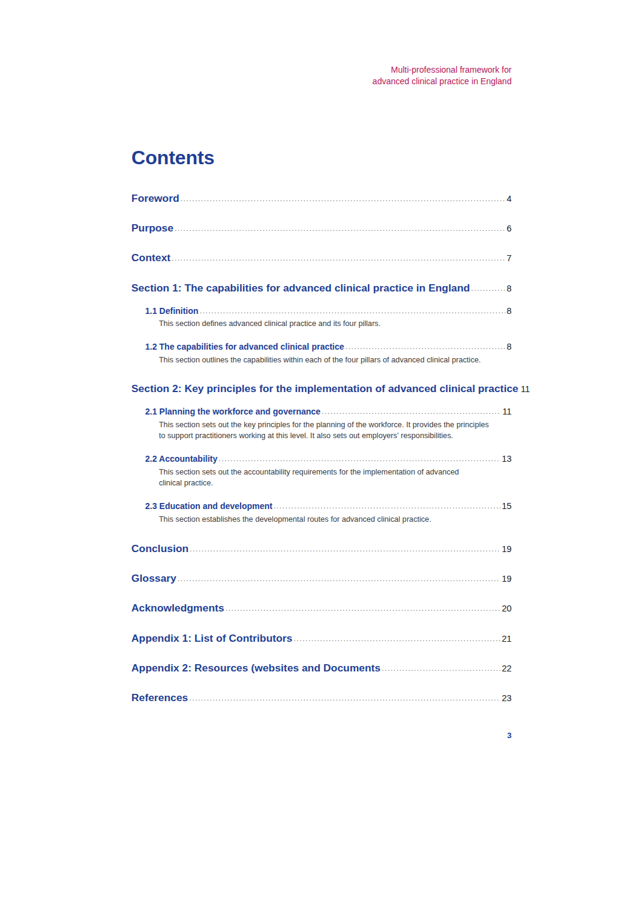Multi-professional framework for
advanced clinical practice in England
Contents
Foreword .................................................................................................................................. 4
Purpose .................................................................................................................................... 6
Context ..................................................................................................................................... 7
Section 1: The capabilities for advanced clinical practice in England ............................... 8
1.1 Definition ......................................................................................................................... 8
This section defines advanced clinical practice and its four pillars.
1.2 The capabilities for advanced clinical practice ............................................................. 8
This section outlines the capabilities within each of the four pillars of advanced clinical practice.
Section 2: Key principles for the implementation of advanced clinical practice ........ 11
2.1 Planning the workforce and governance ..................................................................... 11
This section sets out the key principles for the planning of the workforce. It provides the principles
to support practitioners working at this level. It also sets out employers’ responsibilities.
2.2 Accountability .................................................................................................................. 13
This section sets out the accountability requirements for the implementation of advanced
clinical practice.
2.3 Education and development ....................................................................................... 15
This section establishes the developmental routes for advanced clinical practice.
Conclusion .............................................................................................................................. 19
Glossary .................................................................................................................................. 19
Acknowledgments ................................................................................................................. 20
Appendix 1: List of Contributors .............................................................................................. 21
Appendix 2: Resources (websites and Documents .............................................................. 22
References .............................................................................................................................. 23
3